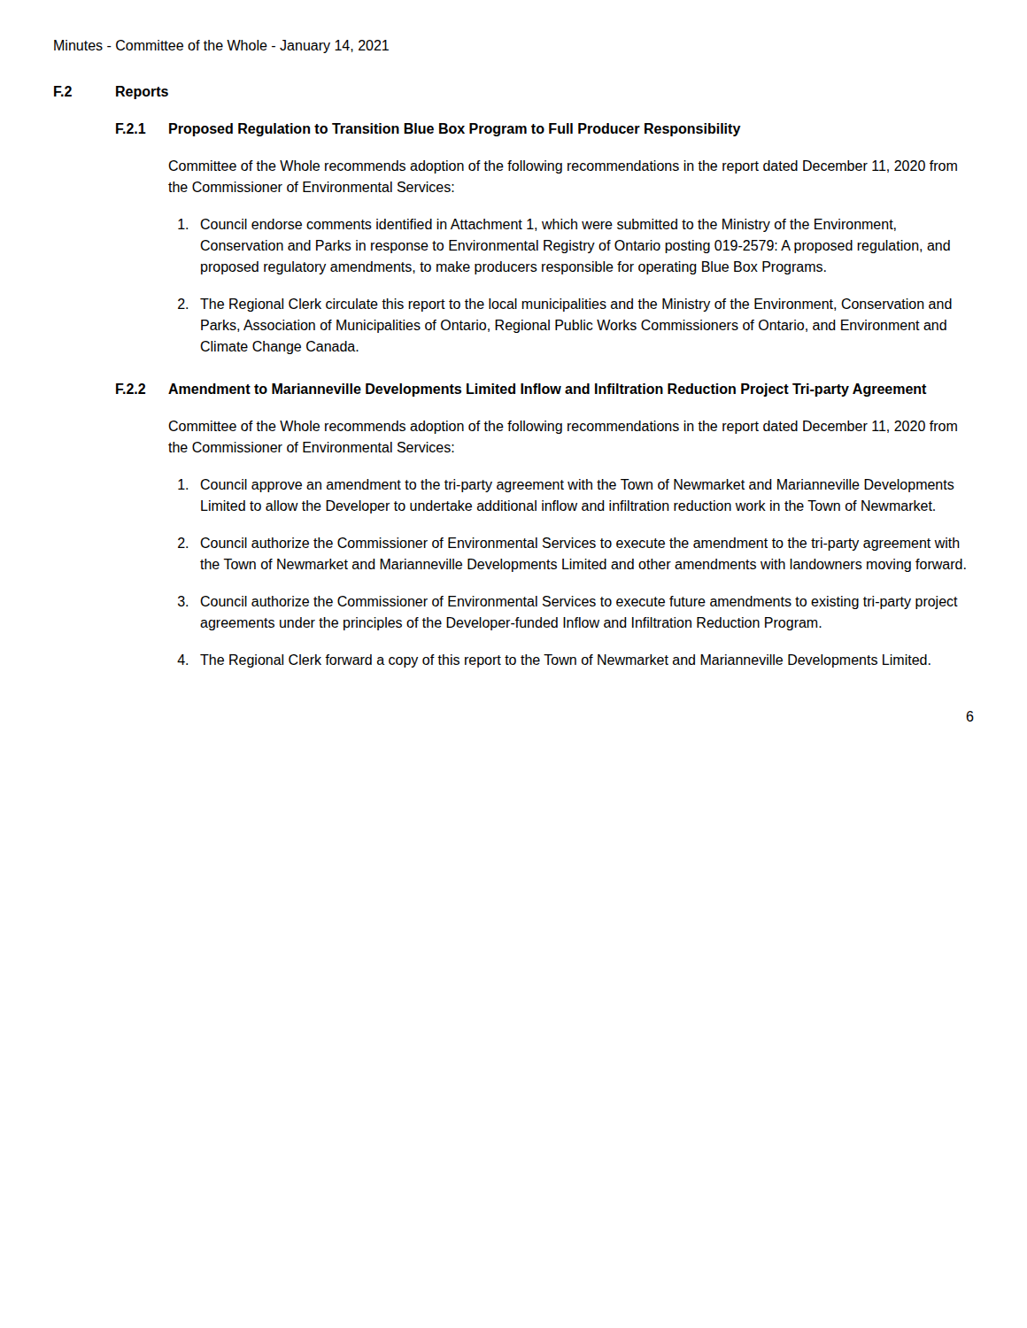Minutes - Committee of the Whole - January 14, 2021
F.2 Reports
F.2.1 Proposed Regulation to Transition Blue Box Program to Full Producer Responsibility
Committee of the Whole recommends adoption of the following recommendations in the report dated December 11, 2020 from the Commissioner of Environmental Services:
Council endorse comments identified in Attachment 1, which were submitted to the Ministry of the Environment, Conservation and Parks in response to Environmental Registry of Ontario posting 019-2579: A proposed regulation, and proposed regulatory amendments, to make producers responsible for operating Blue Box Programs.
The Regional Clerk circulate this report to the local municipalities and the Ministry of the Environment, Conservation and Parks, Association of Municipalities of Ontario, Regional Public Works Commissioners of Ontario, and Environment and Climate Change Canada.
F.2.2 Amendment to Marianneville Developments Limited Inflow and Infiltration Reduction Project Tri-party Agreement
Committee of the Whole recommends adoption of the following recommendations in the report dated December 11, 2020 from the Commissioner of Environmental Services:
Council approve an amendment to the tri-party agreement with the Town of Newmarket and Marianneville Developments Limited to allow the Developer to undertake additional inflow and infiltration reduction work in the Town of Newmarket.
Council authorize the Commissioner of Environmental Services to execute the amendment to the tri-party agreement with the Town of Newmarket and Marianneville Developments Limited and other amendments with landowners moving forward.
Council authorize the Commissioner of Environmental Services to execute future amendments to existing tri-party project agreements under the principles of the Developer-funded Inflow and Infiltration Reduction Program.
The Regional Clerk forward a copy of this report to the Town of Newmarket and Marianneville Developments Limited.
6